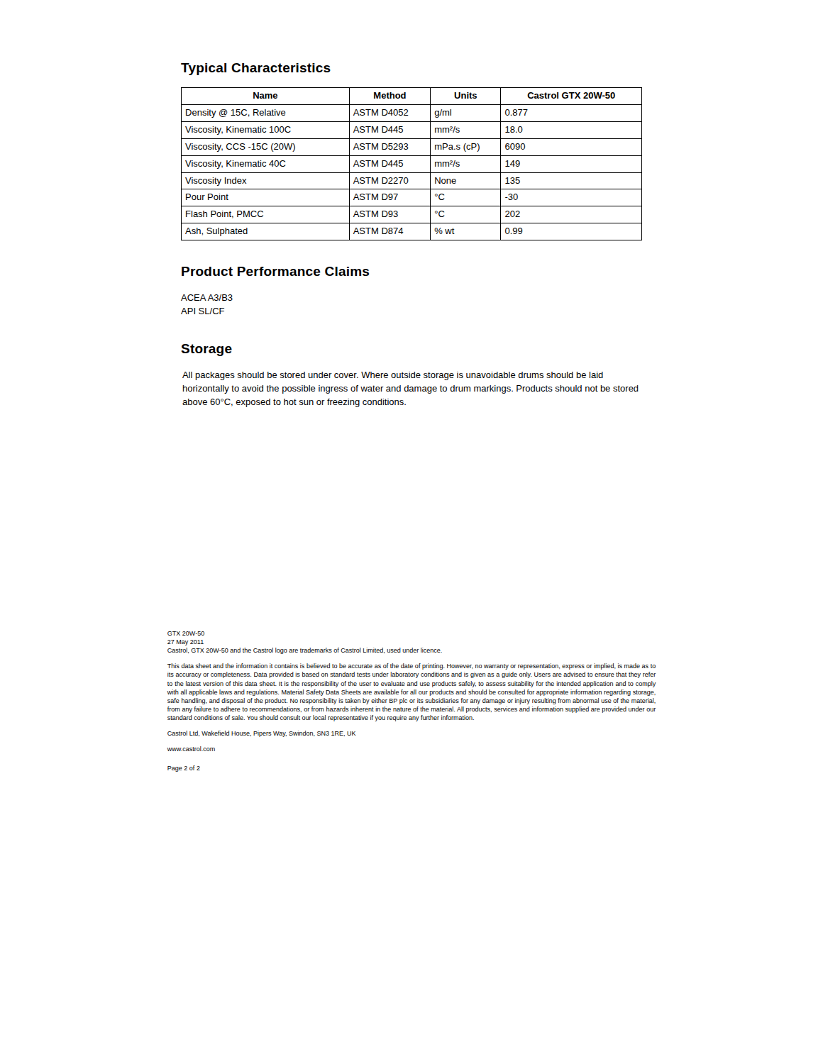Typical Characteristics
| Name | Method | Units | Castrol GTX 20W-50 |
| --- | --- | --- | --- |
| Density @ 15C, Relative | ASTM D4052 | g/ml | 0.877 |
| Viscosity, Kinematic 100C | ASTM D445 | mm²/s | 18.0 |
| Viscosity, CCS -15C (20W) | ASTM D5293 | mPa.s (cP) | 6090 |
| Viscosity, Kinematic 40C | ASTM D445 | mm²/s | 149 |
| Viscosity Index | ASTM D2270 | None | 135 |
| Pour Point | ASTM D97 | °C | -30 |
| Flash Point, PMCC | ASTM D93 | °C | 202 |
| Ash, Sulphated | ASTM D874 | % wt | 0.99 |
Product Performance Claims
ACEA A3/B3
API SL/CF
Storage
All packages should be stored under cover. Where outside storage is unavoidable drums should be laid horizontally to avoid the possible ingress of water and damage to drum markings. Products should not be stored above 60°C, exposed to hot sun or freezing conditions.
GTX 20W-50
27 May 2011
Castrol, GTX 20W-50 and the Castrol logo are trademarks of Castrol Limited, used under licence.
This data sheet and the information it contains is believed to be accurate as of the date of printing. However, no warranty or representation, express or implied, is made as to its accuracy or completeness. Data provided is based on standard tests under laboratory conditions and is given as a guide only. Users are advised to ensure that they refer to the latest version of this data sheet. It is the responsibility of the user to evaluate and use products safely, to assess suitability for the intended application and to comply with all applicable laws and regulations. Material Safety Data Sheets are available for all our products and should be consulted for appropriate information regarding storage, safe handling, and disposal of the product. No responsibility is taken by either BP plc or its subsidiaries for any damage or injury resulting from abnormal use of the material, from any failure to adhere to recommendations, or from hazards inherent in the nature of the material. All products, services and information supplied are provided under our standard conditions of sale. You should consult our local representative if you require any further information.
Castrol Ltd, Wakefield House, Pipers Way, Swindon, SN3 1RE, UK
www.castrol.com
Page 2 of 2